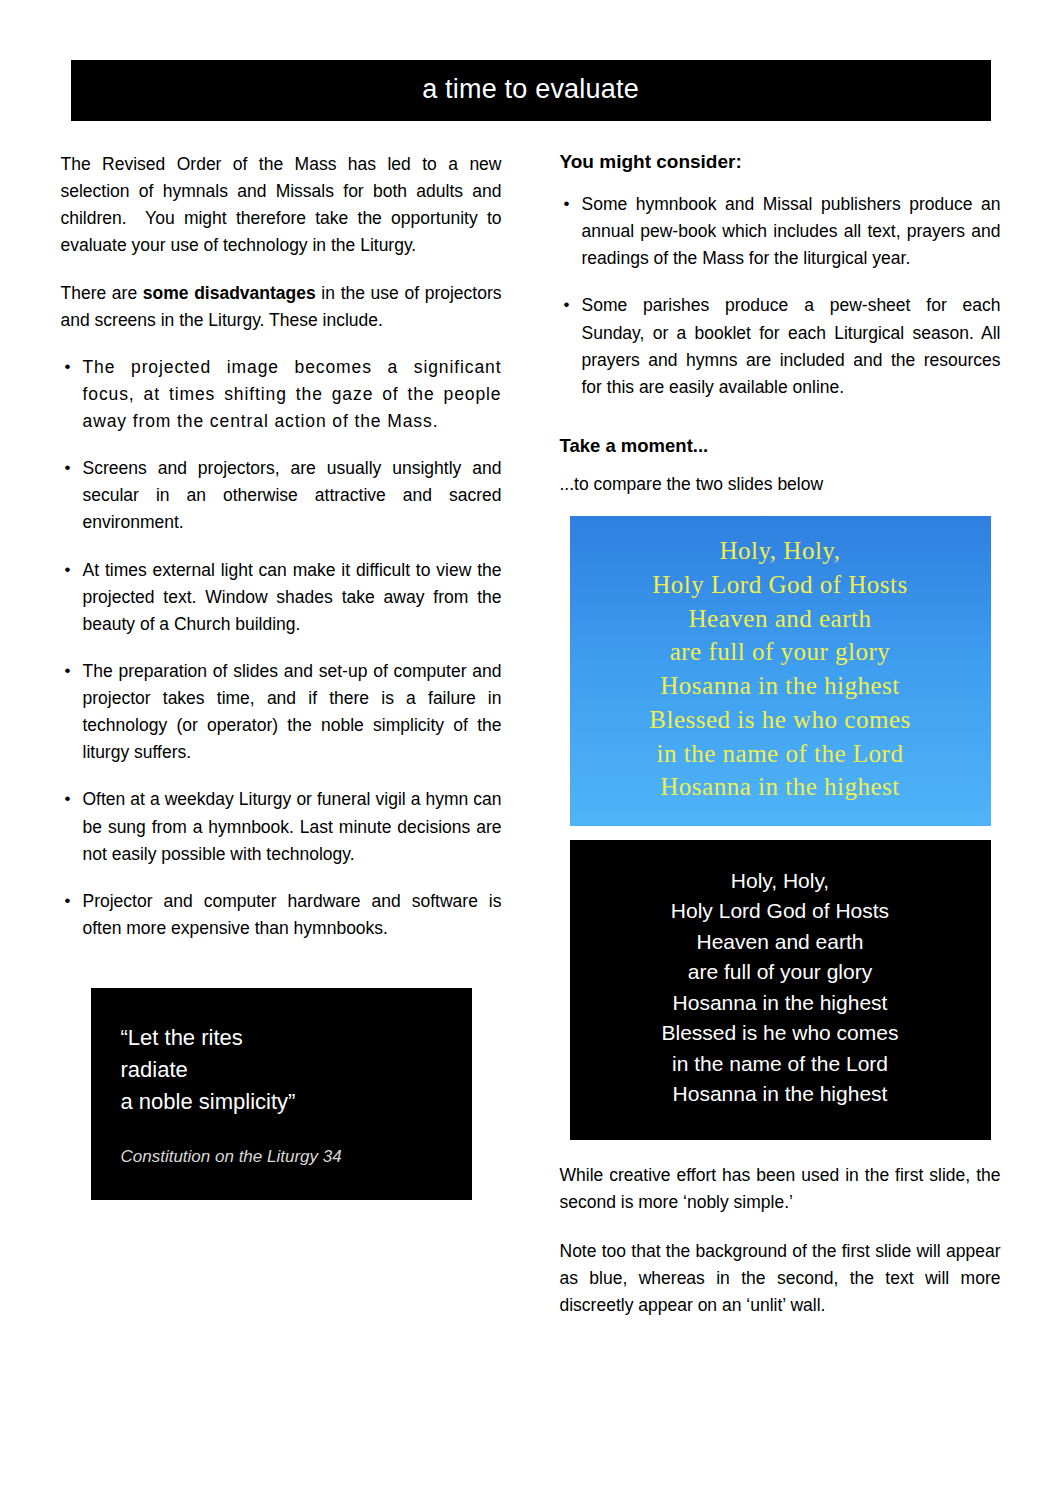a time to evaluate
The Revised Order of the Mass has led to a new selection of hymnals and Missals for both adults and children. You might therefore take the opportunity to evaluate your use of technology in the Liturgy.
There are some disadvantages in the use of projectors and screens in the Liturgy. These include.
The projected image becomes a significant focus, at times shifting the gaze of the people away from the central action of the Mass.
Screens and projectors, are usually unsightly and secular in an otherwise attractive and sacred environment.
At times external light can make it difficult to view the projected text. Window shades take away from the beauty of a Church building.
The preparation of slides and set-up of computer and projector takes time, and if there is a failure in technology (or operator) the noble simplicity of the liturgy suffers.
Often at a weekday Liturgy or funeral vigil a hymn can be sung from a hymnbook. Last minute decisions are not easily possible with technology.
Projector and computer hardware and software is often more expensive than hymnbooks.
“Let the rites
radiate
a noble simplicity”
Constitution on the Liturgy 34
You might consider:
Some hymnbook and Missal publishers produce an annual pew-book which includes all text, prayers and readings of the Mass for the liturgical year.
Some parishes produce a pew-sheet for each Sunday, or a booklet for each Liturgical season. All prayers and hymns are included and the resources for this are easily available online.
Take a moment...
...to compare the two slides below
Holy, Holy, Holy Lord God of Hosts Heaven and earth are full of your glory Hosanna in the highest Blessed is he who comes in the name of the Lord Hosanna in the highest
Holy, Holy, Holy Lord God of Hosts Heaven and earth are full of your glory Hosanna in the highest Blessed is he who comes in the name of the Lord Hosanna in the highest
While creative effort has been used in the first slide, the second is more ‘nobly simple.’
Note too that the background of the first slide will appear as blue, whereas in the second, the text will more discreetly appear on an ‘unlit’ wall.